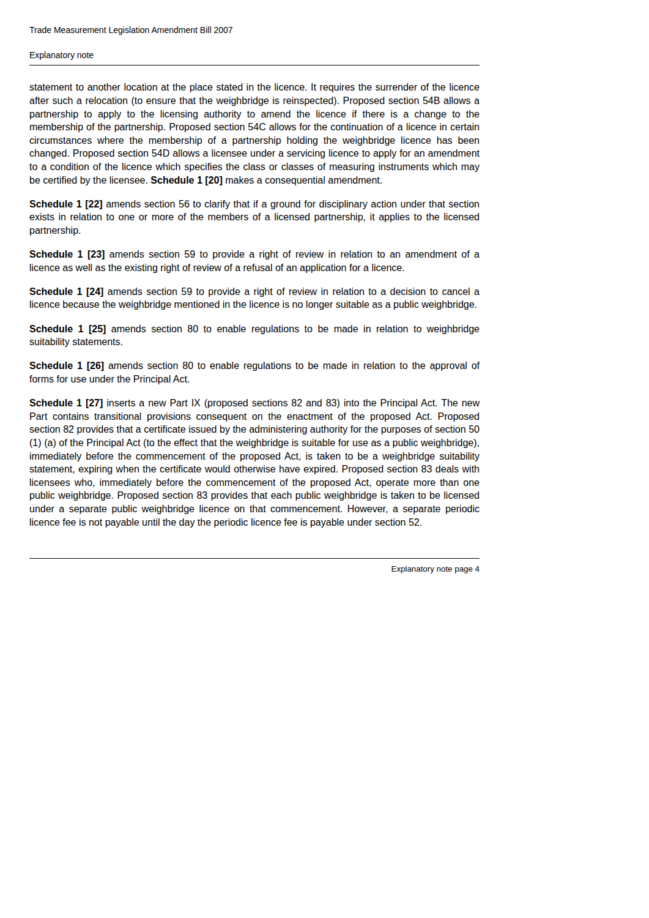Trade Measurement Legislation Amendment Bill 2007
Explanatory note
statement to another location at the place stated in the licence. It requires the surrender of the licence after such a relocation (to ensure that the weighbridge is reinspected). Proposed section 54B allows a partnership to apply to the licensing authority to amend the licence if there is a change to the membership of the partnership. Proposed section 54C allows for the continuation of a licence in certain circumstances where the membership of a partnership holding the weighbridge licence has been changed. Proposed section 54D allows a licensee under a servicing licence to apply for an amendment to a condition of the licence which specifies the class or classes of measuring instruments which may be certified by the licensee. Schedule 1 [20] makes a consequential amendment.
Schedule 1 [22] amends section 56 to clarify that if a ground for disciplinary action under that section exists in relation to one or more of the members of a licensed partnership, it applies to the licensed partnership.
Schedule 1 [23] amends section 59 to provide a right of review in relation to an amendment of a licence as well as the existing right of review of a refusal of an application for a licence.
Schedule 1 [24] amends section 59 to provide a right of review in relation to a decision to cancel a licence because the weighbridge mentioned in the licence is no longer suitable as a public weighbridge.
Schedule 1 [25] amends section 80 to enable regulations to be made in relation to weighbridge suitability statements.
Schedule 1 [26] amends section 80 to enable regulations to be made in relation to the approval of forms for use under the Principal Act.
Schedule 1 [27] inserts a new Part IX (proposed sections 82 and 83) into the Principal Act. The new Part contains transitional provisions consequent on the enactment of the proposed Act. Proposed section 82 provides that a certificate issued by the administering authority for the purposes of section 50 (1) (a) of the Principal Act (to the effect that the weighbridge is suitable for use as a public weighbridge), immediately before the commencement of the proposed Act, is taken to be a weighbridge suitability statement, expiring when the certificate would otherwise have expired. Proposed section 83 deals with licensees who, immediately before the commencement of the proposed Act, operate more than one public weighbridge. Proposed section 83 provides that each public weighbridge is taken to be licensed under a separate public weighbridge licence on that commencement. However, a separate periodic licence fee is not payable until the day the periodic licence fee is payable under section 52.
Explanatory note page 4